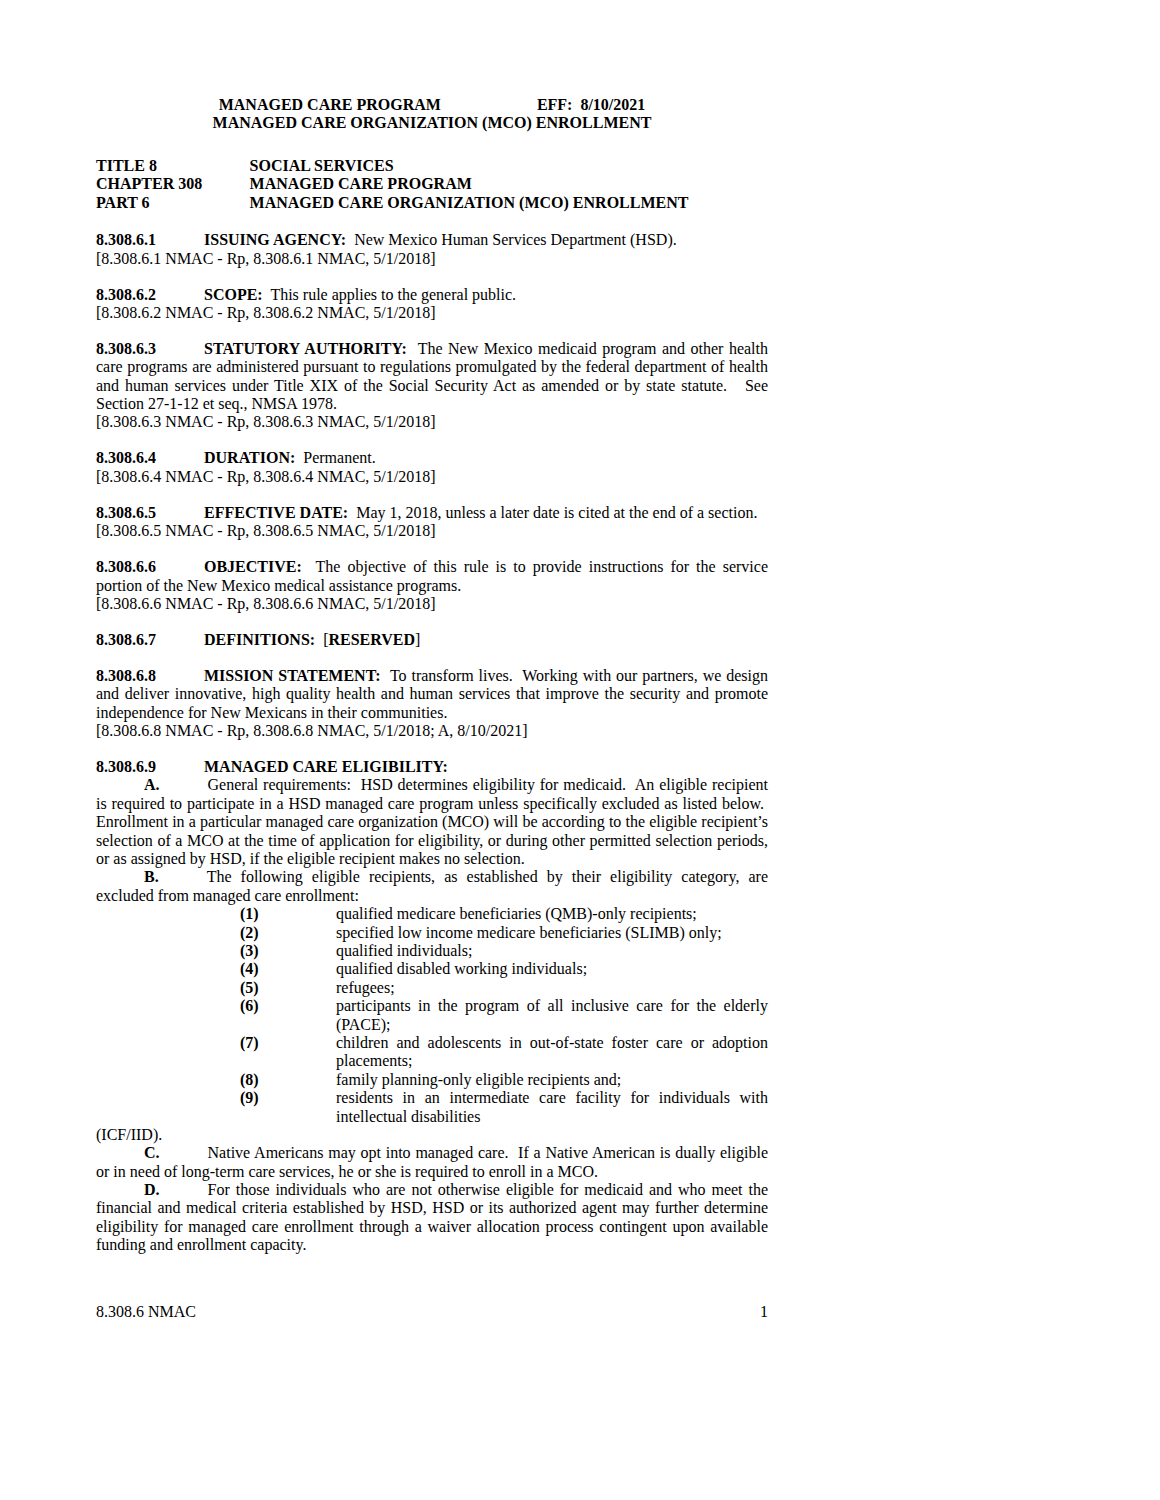MANAGED CARE PROGRAM EFF: 8/10/2021
MANAGED CARE ORGANIZATION (MCO) ENROLLMENT
TITLE 8 SOCIAL SERVICES
CHAPTER 308 MANAGED CARE PROGRAM
PART 6 MANAGED CARE ORGANIZATION (MCO) ENROLLMENT
8.308.6.1 ISSUING AGENCY: New Mexico Human Services Department (HSD).
[8.308.6.1 NMAC - Rp, 8.308.6.1 NMAC, 5/1/2018]
8.308.6.2 SCOPE: This rule applies to the general public.
[8.308.6.2 NMAC - Rp, 8.308.6.2 NMAC, 5/1/2018]
8.308.6.3 STATUTORY AUTHORITY: The New Mexico medicaid program and other health care programs are administered pursuant to regulations promulgated by the federal department of health and human services under Title XIX of the Social Security Act as amended or by state statute. See Section 27-1-12 et seq., NMSA 1978.
[8.308.6.3 NMAC - Rp, 8.308.6.3 NMAC, 5/1/2018]
8.308.6.4 DURATION: Permanent.
[8.308.6.4 NMAC - Rp, 8.308.6.4 NMAC, 5/1/2018]
8.308.6.5 EFFECTIVE DATE: May 1, 2018, unless a later date is cited at the end of a section.
[8.308.6.5 NMAC - Rp, 8.308.6.5 NMAC, 5/1/2018]
8.308.6.6 OBJECTIVE: The objective of this rule is to provide instructions for the service portion of the New Mexico medical assistance programs.
[8.308.6.6 NMAC - Rp, 8.308.6.6 NMAC, 5/1/2018]
8.308.6.7 DEFINITIONS: [RESERVED]
8.308.6.8 MISSION STATEMENT: To transform lives. Working with our partners, we design and deliver innovative, high quality health and human services that improve the security and promote independence for New Mexicans in their communities.
[8.308.6.8 NMAC - Rp, 8.308.6.8 NMAC, 5/1/2018; A, 8/10/2021]
8.308.6.9 MANAGED CARE ELIGIBILITY:
A. General requirements: HSD determines eligibility for medicaid. An eligible recipient is required to participate in a HSD managed care program unless specifically excluded as listed below. Enrollment in a particular managed care organization (MCO) will be according to the eligible recipient’s selection of a MCO at the time of application for eligibility, or during other permitted selection periods, or as assigned by HSD, if the eligible recipient makes no selection.
B. The following eligible recipients, as established by their eligibility category, are excluded from managed care enrollment:
(1) qualified medicare beneficiaries (QMB)-only recipients;
(2) specified low income medicare beneficiaries (SLIMB) only;
(3) qualified individuals;
(4) qualified disabled working individuals;
(5) refugees;
(6) participants in the program of all inclusive care for the elderly (PACE);
(7) children and adolescents in out-of-state foster care or adoption placements;
(8) family planning-only eligible recipients and;
(9) residents in an intermediate care facility for individuals with intellectual disabilities
(ICF/IID).
C. Native Americans may opt into managed care. If a Native American is dually eligible or in need of long-term care services, he or she is required to enroll in a MCO.
D. For those individuals who are not otherwise eligible for medicaid and who meet the financial and medical criteria established by HSD, HSD or its authorized agent may further determine eligibility for managed care enrollment through a waiver allocation process contingent upon available funding and enrollment capacity.
8.308.6 NMAC 1